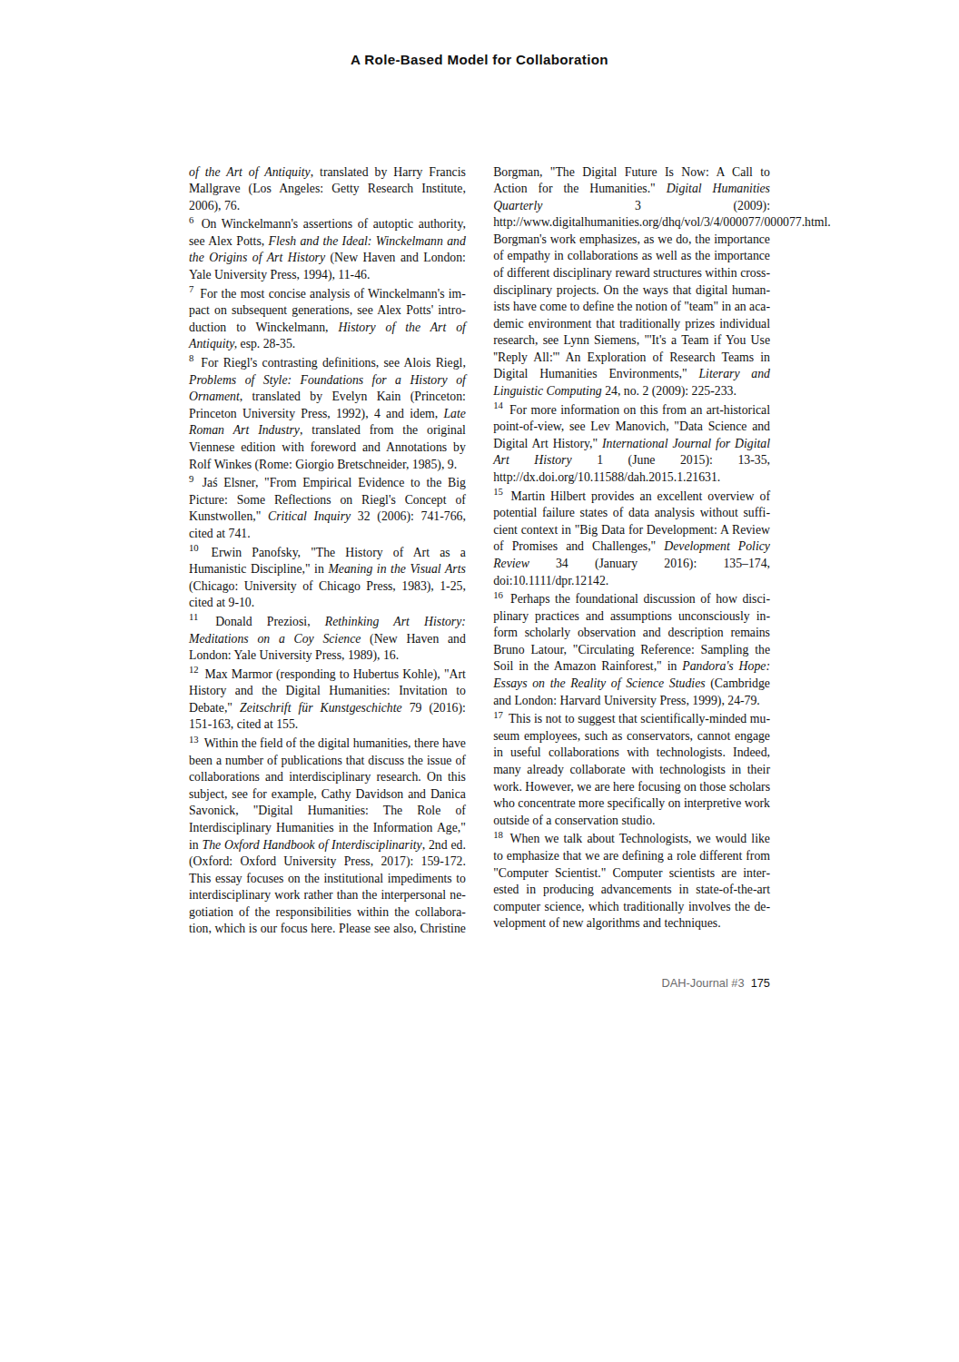A Role-Based Model for Collaboration
of the Art of Antiquity, translated by Harry Francis Mallgrave (Los Angeles: Getty Research Institute, 2006), 76.
6 On Winckelmann's assertions of autoptic authority, see Alex Potts, Flesh and the Ideal: Winckelmann and the Origins of Art History (New Haven and London: Yale University Press, 1994), 11-46.
7 For the most concise analysis of Winckelmann's impact on subsequent generations, see Alex Potts' introduction to Winckelmann, History of the Art of Antiquity, esp. 28-35.
8 For Riegl's contrasting definitions, see Alois Riegl, Problems of Style: Foundations for a History of Ornament, translated by Evelyn Kain (Princeton: Princeton University Press, 1992), 4 and idem, Late Roman Art Industry, translated from the original Viennese edition with foreword and Annotations by Rolf Winkes (Rome: Giorgio Bretschneider, 1985), 9.
9 Jaś Elsner, "From Empirical Evidence to the Big Picture: Some Reflections on Riegl's Concept of Kunstwollen," Critical Inquiry 32 (2006): 741-766, cited at 741.
10 Erwin Panofsky, "The History of Art as a Humanistic Discipline," in Meaning in the Visual Arts (Chicago: University of Chicago Press, 1983), 1-25, cited at 9-10.
11 Donald Preziosi, Rethinking Art History: Meditations on a Coy Science (New Haven and London: Yale University Press, 1989), 16.
12 Max Marmor (responding to Hubertus Kohle), "Art History and the Digital Humanities: Invitation to Debate," Zeitschrift für Kunstgeschichte 79 (2016): 151-163, cited at 155.
13 Within the field of the digital humanities, there have been a number of publications that discuss the issue of collaborations and interdisciplinary research. On this subject, see for example, Cathy Davidson and Danica Savonick, "Digital Humanities: The Role of Interdisciplinary Humanities in the Information Age," in The Oxford Handbook of Interdisciplinarity, 2nd ed. (Oxford: Oxford University Press, 2017): 159-172. This essay focuses on the institutional impediments to interdisciplinary work rather than the interpersonal negotiation of the responsibilities within the collaboration, which is our focus here. Please see also, Christine Borgman, "The Digital Future Is Now: A Call to Action for the Humanities." Digital Humanities Quarterly 3 (2009): http://www.digitalhumanities.org/dhq/vol/3/4/000077/000077.html. Borgman's work emphasizes, as we do, the importance of empathy in collaborations as well as the importance of different disciplinary reward structures within cross-disciplinary projects. On the ways that digital humanists have come to define the notion of "team" in an academic environment that traditionally prizes individual research, see Lynn Siemens, "'It's a Team if You Use ''Reply All:''' An Exploration of Research Teams in Digital Humanities Environments," Literary and Linguistic Computing 24, no. 2 (2009): 225-233.
14 For more information on this from an art-historical point-of-view, see Lev Manovich, "Data Science and Digital Art History," International Journal for Digital Art History 1 (June 2015): 13-35, http://dx.doi.org/10.11588/dah.2015.1.21631.
15 Martin Hilbert provides an excellent overview of potential failure states of data analysis without sufficient context in "Big Data for Development: A Review of Promises and Challenges," Development Policy Review 34 (January 2016): 135–174, doi:10.1111/dpr.12142.
16 Perhaps the foundational discussion of how disciplinary practices and assumptions unconsciously inform scholarly observation and description remains Bruno Latour, "Circulating Reference: Sampling the Soil in the Amazon Rainforest," in Pandora's Hope: Essays on the Reality of Science Studies (Cambridge and London: Harvard University Press, 1999), 24-79.
17 This is not to suggest that scientifically-minded museum employees, such as conservators, cannot engage in useful collaborations with technologists. Indeed, many already collaborate with technologists in their work. However, we are here focusing on those scholars who concentrate more specifically on interpretive work outside of a conservation studio.
18 When we talk about Technologists, we would like to emphasize that we are defining a role different from "Computer Scientist." Computer scientists are interested in producing advancements in state-of-the-art computer science, which traditionally involves the development of new algorithms and techniques.
DAH-Journal #3 175